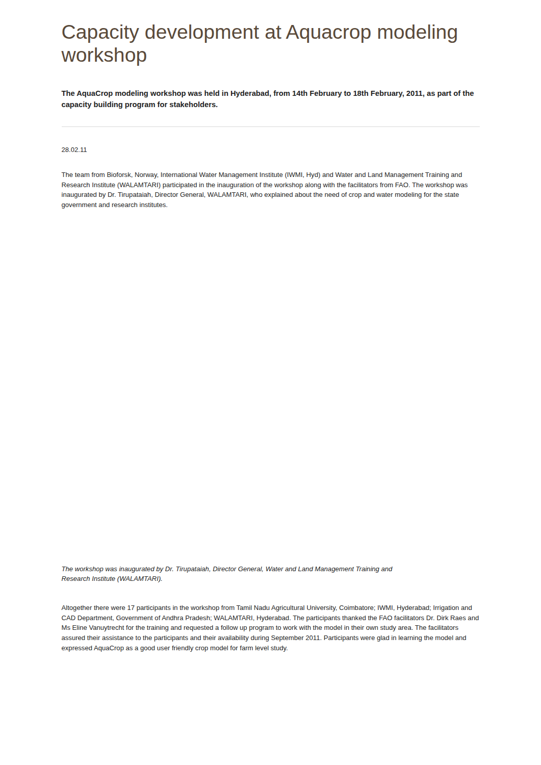Capacity development at Aquacrop modeling workshop
The AquaCrop modeling workshop was held in Hyderabad, from 14th February to 18th February, 2011, as part of the capacity building program for stakeholders.
28.02.11
The team from Bioforsk, Norway, International Water Management Institute (IWMI, Hyd) and Water and Land Management Training and Research Institute (WALAMTARI) participated in the inauguration of the workshop along with the facilitators from FAO. The workshop was inaugurated by Dr. Tirupataiah, Director General, WALAMTARI, who explained about the need of crop and water modeling for the state government and research institutes.
The workshop was inaugurated by Dr. Tirupataiah, Director General, Water and Land Management Training and Research Institute (WALAMTARI).
Altogether there were 17 participants in the workshop from Tamil Nadu Agricultural University, Coimbatore; IWMI, Hyderabad; Irrigation and CAD Department, Government of Andhra Pradesh; WALAMTARI, Hyderabad. The participants thanked the FAO facilitators Dr. Dirk Raes and Ms Eline Vanuytrecht for the training and requested a follow up program to work with the model in their own study area. The facilitators assured their assistance to the participants and their availability during September 2011. Participants were glad in learning the model and expressed AquaCrop as a good user friendly crop model for farm level study.